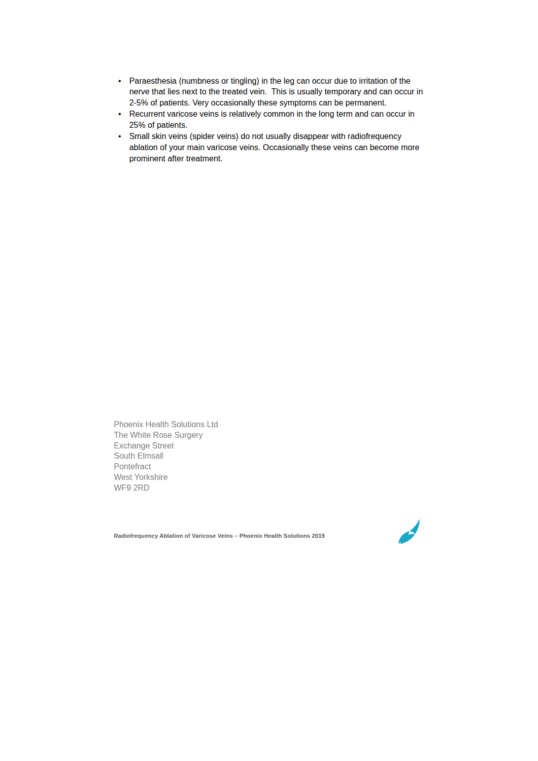Paraesthesia (numbness or tingling) in the leg can occur due to irritation of the nerve that lies next to the treated vein. This is usually temporary and can occur in 2-5% of patients. Very occasionally these symptoms can be permanent.
Recurrent varicose veins is relatively common in the long term and can occur in 25% of patients.
Small skin veins (spider veins) do not usually disappear with radiofrequency ablation of your main varicose veins. Occasionally these veins can become more prominent after treatment.
Phoenix Health Solutions Ltd
The White Rose Surgery
Exchange Street
South Elmsall
Pontefract
West Yorkshire
WF9 2RD
Radiofrequency Ablation of Varicose Veins – Phoenix Health Solutions 2019